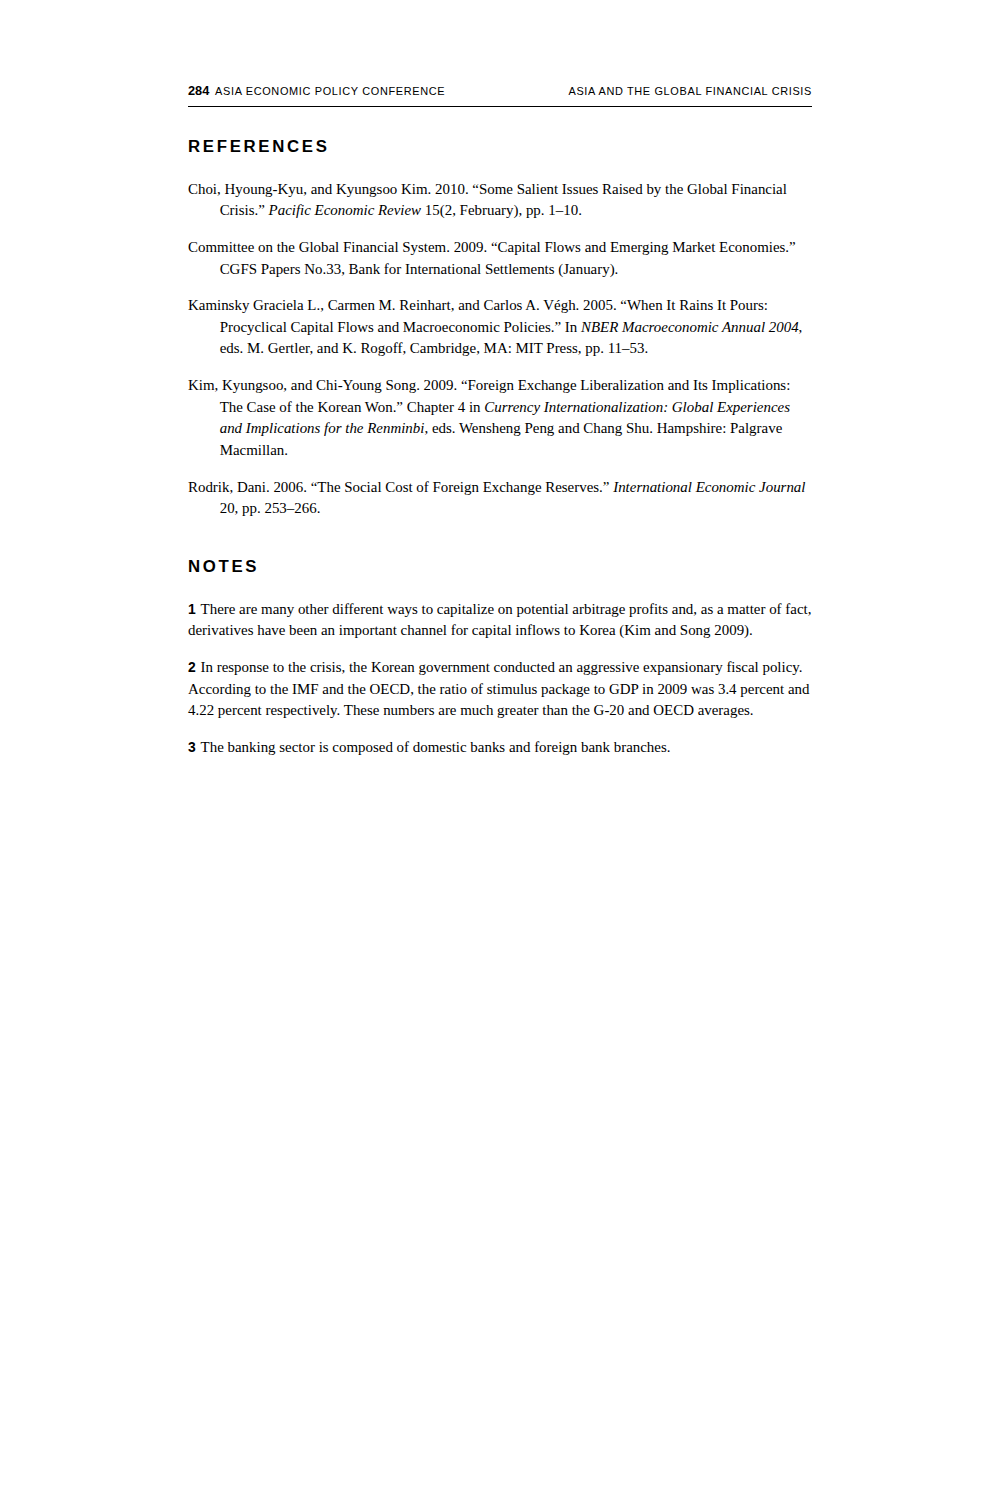284 Asia Economic Policy Conference
Asia and the Global Financial Crisis
REFERENCES
Choi, Hyoung-Kyu, and Kyungsoo Kim. 2010. “Some Salient Issues Raised by the Global Financial Crisis.” Pacific Economic Review 15(2, February), pp. 1–10.
Committee on the Global Financial System. 2009. “Capital Flows and Emerging Market Economies.” CGFS Papers No.33, Bank for International Settlements (January).
Kaminsky Graciela L., Carmen M. Reinhart, and Carlos A. Végh. 2005. “When It Rains It Pours: Procyclical Capital Flows and Macroeconomic Policies.” In NBER Macroeconomic Annual 2004, eds. M. Gertler, and K. Rogoff, Cambridge, MA: MIT Press, pp. 11–53.
Kim, Kyungsoo, and Chi-Young Song. 2009. “Foreign Exchange Liberalization and Its Implications: The Case of the Korean Won.” Chapter 4 in Currency Internationalization: Global Experiences and Implications for the Renminbi, eds. Wensheng Peng and Chang Shu. Hampshire: Palgrave Macmillan.
Rodrik, Dani. 2006. “The Social Cost of Foreign Exchange Reserves.” International Economic Journal 20, pp. 253–266.
NOTES
1 There are many other different ways to capitalize on potential arbitrage profits and, as a matter of fact, derivatives have been an important channel for capital inflows to Korea (Kim and Song 2009).
2 In response to the crisis, the Korean government conducted an aggressive expansionary fiscal policy. According to the IMF and the OECD, the ratio of stimulus package to GDP in 2009 was 3.4 percent and 4.22 percent respectively. These numbers are much greater than the G-20 and OECD averages.
3 The banking sector is composed of domestic banks and foreign bank branches.